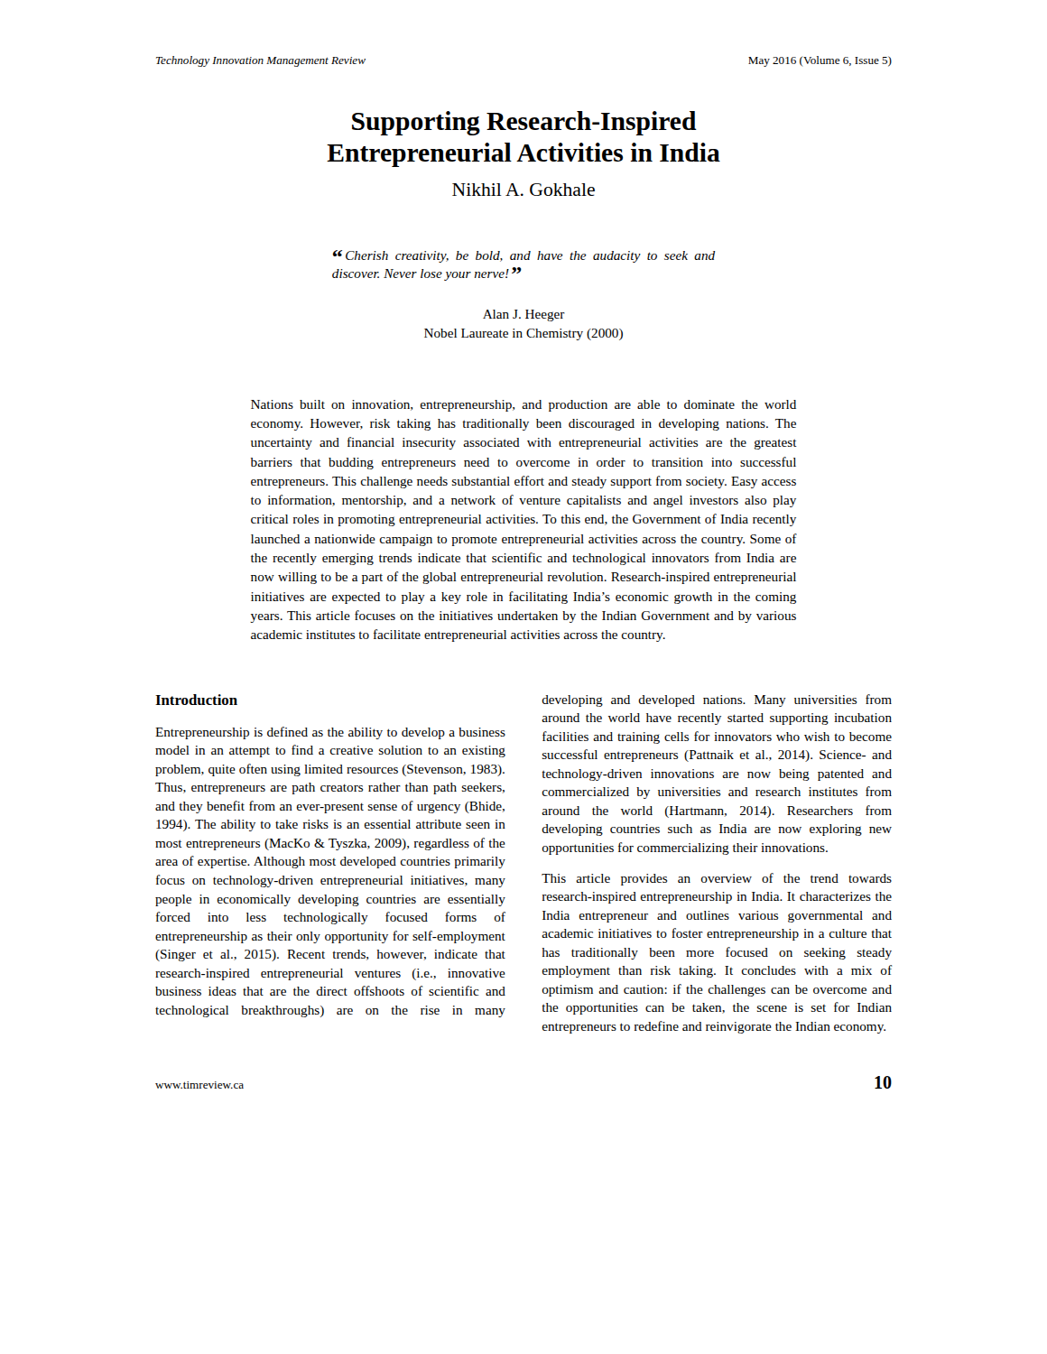Technology Innovation Management Review May 2016 (Volume 6, Issue 5)
Supporting Research-Inspired
Entrepreneurial Activities in India
Nikhil A. Gokhale
“Cherish creativity, be bold, and have the audacity to seek and discover. Never lose your nerve!”
Alan J. Heeger
Nobel Laureate in Chemistry (2000)
Nations built on innovation, entrepreneurship, and production are able to dominate the world economy. However, risk taking has traditionally been discouraged in developing nations. The uncertainty and financial insecurity associated with entrepreneurial activities are the greatest barriers that budding entrepreneurs need to overcome in order to transition into successful entrepreneurs. This challenge needs substantial effort and steady support from society. Easy access to information, mentorship, and a network of venture capitalists and angel investors also play critical roles in promoting entrepreneurial activities. To this end, the Government of India recently launched a nationwide campaign to promote entrepreneurial activities across the country. Some of the recently emerging trends indicate that scientific and technological innovators from India are now willing to be a part of the global entrepreneurial revolution. Research-inspired entrepreneurial initiatives are expected to play a key role in facilitating India’s economic growth in the coming years. This article focuses on the initiatives undertaken by the Indian Government and by various academic institutes to facilitate entrepreneurial activities across the country.
Introduction
Entrepreneurship is defined as the ability to develop a business model in an attempt to find a creative solution to an existing problem, quite often using limited resources (Stevenson, 1983). Thus, entrepreneurs are path creators rather than path seekers, and they benefit from an ever-present sense of urgency (Bhide, 1994). The ability to take risks is an essential attribute seen in most entrepreneurs (MacKo & Tyszka, 2009), regardless of the area of expertise. Although most developed countries primarily focus on technology-driven entrepreneurial initiatives, many people in economically developing countries are essentially forced into less technologically focused forms of entrepreneurship as their only opportunity for self-employment (Singer et al., 2015). Recent trends, however, indicate that research-inspired entrepreneurial ventures (i.e., innovative business ideas that are the direct offshoots of scientific and technological breakthroughs) are on the rise in many developing and developed nations. Many universities from around the world have recently started supporting incubation facilities and training cells for innovators who wish to become successful entrepreneurs (Pattnaik et al., 2014). Science- and technology-driven innovations are now being patented and commercialized by universities and research institutes from around the world (Hartmann, 2014). Researchers from developing countries such as India are now exploring new opportunities for commercializing their innovations.
This article provides an overview of the trend towards research-inspired entrepreneurship in India. It characterizes the India entrepreneur and outlines various governmental and academic initiatives to foster entrepreneurship in a culture that has traditionally been more focused on seeking steady employment than risk taking. It concludes with a mix of optimism and caution: if the challenges can be overcome and the opportunities can be taken, the scene is set for Indian entrepreneurs to redefine and reinvigorate the Indian economy.
www.timreview.ca 10